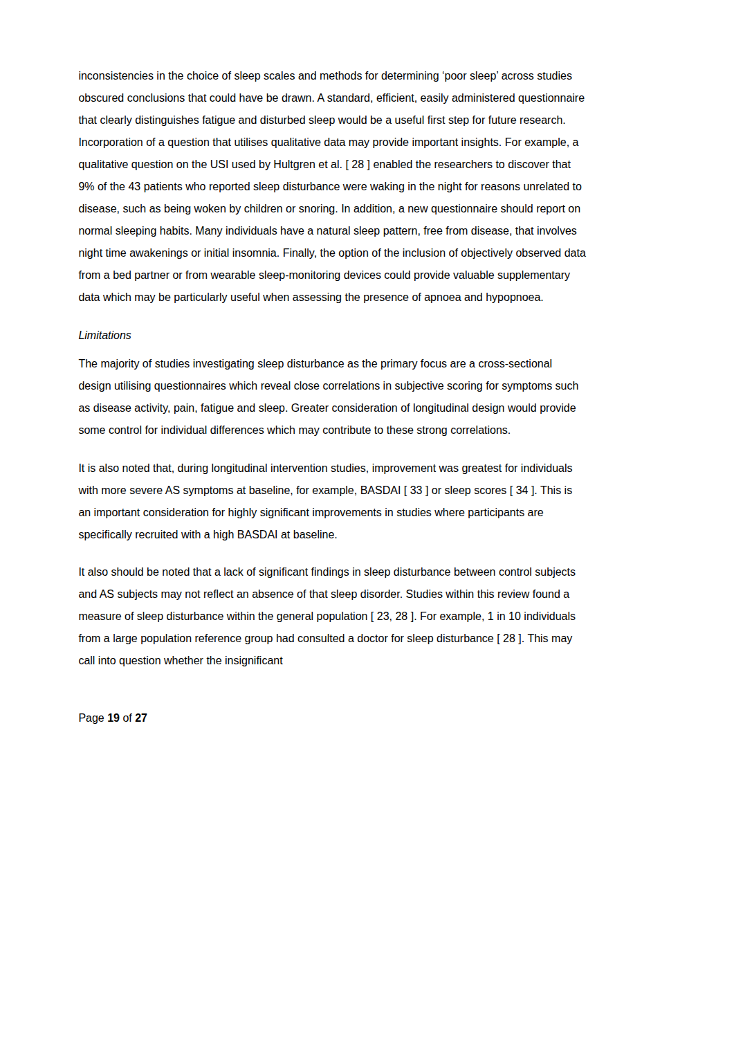inconsistencies in the choice of sleep scales and methods for determining ‘poor sleep’ across studies obscured conclusions that could have be drawn. A standard, efficient, easily administered questionnaire that clearly distinguishes fatigue and disturbed sleep would be a useful first step for future research. Incorporation of a question that utilises qualitative data may provide important insights. For example, a qualitative question on the USI used by Hultgren et al. [ 28 ] enabled the researchers to discover that 9% of the 43 patients who reported sleep disturbance were waking in the night for reasons unrelated to disease, such as being woken by children or snoring. In addition, a new questionnaire should report on normal sleeping habits. Many individuals have a natural sleep pattern, free from disease, that involves night time awakenings or initial insomnia. Finally, the option of the inclusion of objectively observed data from a bed partner or from wearable sleep-monitoring devices could provide valuable supplementary data which may be particularly useful when assessing the presence of apnoea and hypopnoea.
Limitations
The majority of studies investigating sleep disturbance as the primary focus are a cross-sectional design utilising questionnaires which reveal close correlations in subjective scoring for symptoms such as disease activity, pain, fatigue and sleep. Greater consideration of longitudinal design would provide some control for individual differences which may contribute to these strong correlations.
It is also noted that, during longitudinal intervention studies, improvement was greatest for individuals with more severe AS symptoms at baseline, for example, BASDAI [ 33 ] or sleep scores [ 34 ]. This is an important consideration for highly significant improvements in studies where participants are specifically recruited with a high BASDAI at baseline.
It also should be noted that a lack of significant findings in sleep disturbance between control subjects and AS subjects may not reflect an absence of that sleep disorder. Studies within this review found a measure of sleep disturbance within the general population [ 23, 28 ]. For example, 1 in 10 individuals from a large population reference group had consulted a doctor for sleep disturbance [ 28 ]. This may call into question whether the insignificant
Page 19 of 27